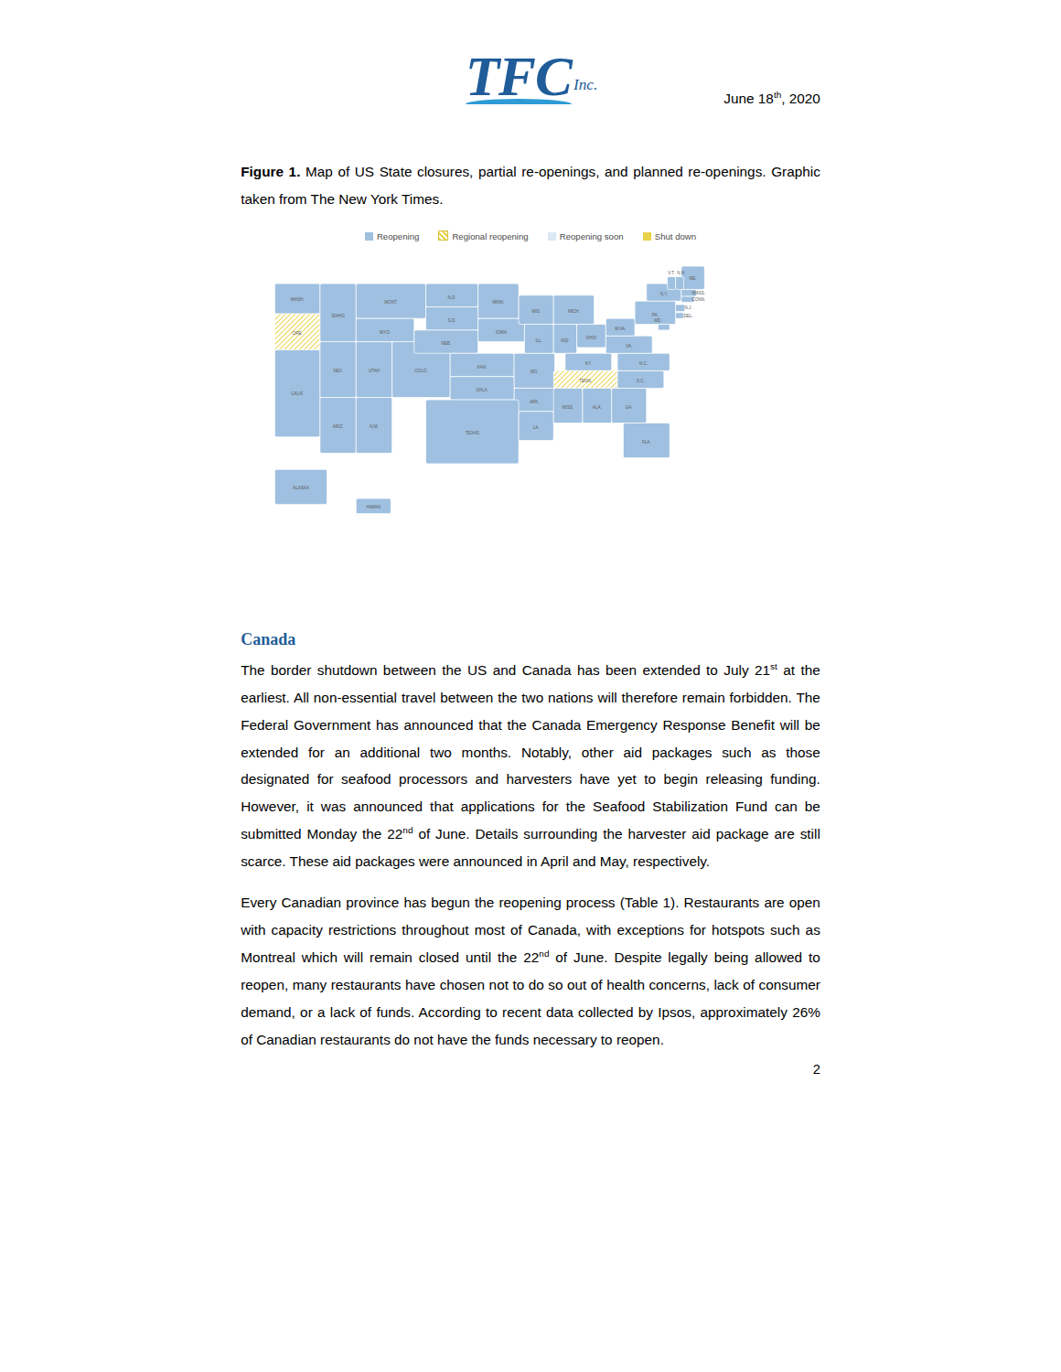TFC Inc.
June 18th, 2020
Figure 1. Map of US State closures, partial re-openings, and planned re-openings. Graphic taken from The New York Times.
Reopening Regional reopening Reopening soon Shut down
WASH. ORE. CALIF. IDAHO NEV. UTAH ARIZ. N.M. MONT. WYO. COLO. N.D. S.D. NEB. KAN. MINN. IOWA MO. WIS. MICH. ILL. IND. OHIO KY. TENN. ARK. OKLA. TEXAS LA. MISS. ALA. GA. FLA. S.C. N.C. VA. W.VA. PA. N.Y. ME. V.T. N.H. MASS. CONN. N.J. DEL. MD. ALASKA HAWAII
Canada
The border shutdown between the US and Canada has been extended to July 21st at the earliest. All non-essential travel between the two nations will therefore remain forbidden. The Federal Government has announced that the Canada Emergency Response Benefit will be extended for an additional two months. Notably, other aid packages such as those designated for seafood processors and harvesters have yet to begin releasing funding. However, it was announced that applications for the Seafood Stabilization Fund can be submitted Monday the 22nd of June. Details surrounding the harvester aid package are still scarce. These aid packages were announced in April and May, respectively.
Every Canadian province has begun the reopening process (Table 1). Restaurants are open with capacity restrictions throughout most of Canada, with exceptions for hotspots such as Montreal which will remain closed until the 22nd of June. Despite legally being allowed to reopen, many restaurants have chosen not to do so out of health concerns, lack of consumer demand, or a lack of funds. According to recent data collected by Ipsos, approximately 26% of Canadian restaurants do not have the funds necessary to reopen.
2